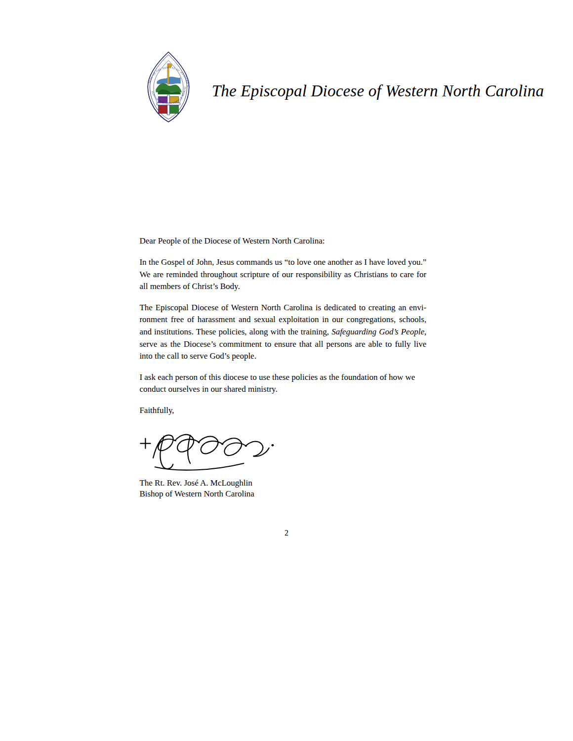SEAL OF THE DIOCESE OF WESTERN NORTH CAROLINA SURSUM DOMINI IN VERTICE MONTIUM
The Episcopal Diocese of Western North Carolina
Dear People of the Diocese of Western North Carolina:
In the Gospel of John, Jesus commands us “to love one another as I have loved you.” We are reminded throughout scripture of our responsibility as Christians to care for all members of Christ’s Body.
The Episcopal Diocese of Western North Carolina is dedicated to creating an environment free of harassment and sexual exploitation in our congregations, schools, and institutions. These policies, along with the training, Safeguarding God’s People, serve as the Diocese’s commitment to ensure that all persons are able to fully live into the call to serve God’s people.
I ask each person of this diocese to use these policies as the foundation of how we conduct ourselves in our shared ministry.
Faithfully,
The Rt. Rev. José A. McLoughlin
Bishop of Western North Carolina
2